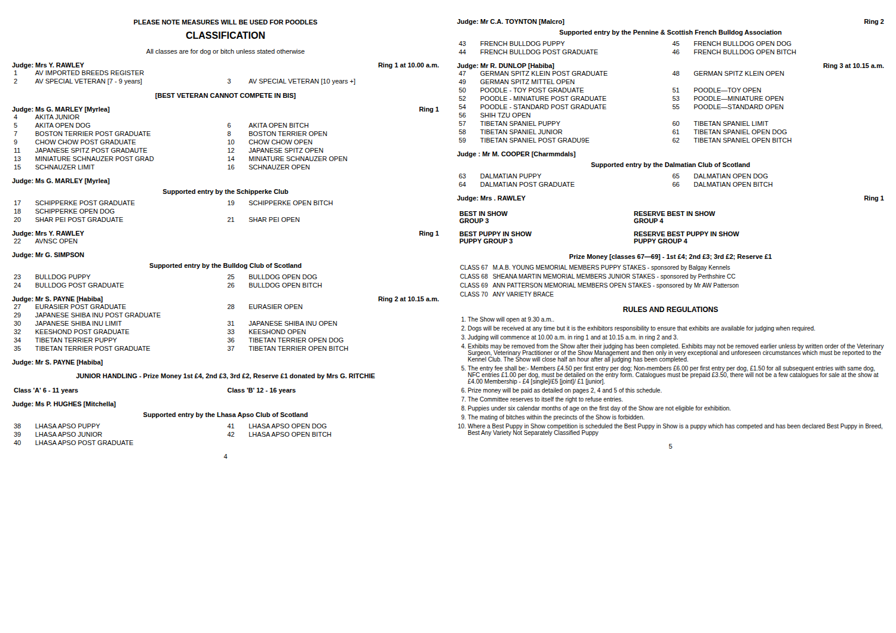PLEASE NOTE MEASURES WILL BE USED FOR POODLES
CLASSIFICATION
All classes are for dog or bitch unless stated otherwise
Judge: Mrs Y. RAWLEY Ring 1 at 10.00 a.m.
| 1 | AV IMPORTED BREEDS REGISTER | | |
| 2 | AV SPECIAL VETERAN [7 - 9 years] | 3 | AV SPECIAL VETERAN [10 years +] |
[BEST VETERAN CANNOT COMPETE IN BIS]
Judge: Ms G. MARLEY [Myrlea] Ring 1
| 4 | AKITA JUNIOR | | |
| 5 | AKITA OPEN DOG | 6 | AKITA OPEN BITCH |
| 7 | BOSTON TERRIER POST GRADUATE | 8 | BOSTON TERRIER OPEN |
| 9 | CHOW CHOW POST GRADUATE | 10 | CHOW CHOW OPEN |
| 11 | JAPANESE SPITZ POST GRADAUTE | 12 | JAPANESE SPITZ OPEN |
| 13 | MINIATURE SCHNAUZER POST GRAD | 14 | MINIATURE SCHNAUZER OPEN |
| 15 | SCHNAUZER LIMIT | 16 | SCHNAUZER OPEN |
Judge: Ms G. MARLEY [Myrlea]
Supported entry by the Schipperke Club
| 17 | SCHIPPERKE POST GRADUATE | 19 | SCHIPPERKE OPEN BITCH |
| 18 | SCHIPPERKE OPEN DOG | | |
| 20 | SHAR PEI POST GRADUATE | 21 | SHAR PEI OPEN |
Judge: Mrs Y. RAWLEY Ring 1
| 22 | AVNSC OPEN | | |
Judge: Mr G. SIMPSON
Supported entry by the Bulldog Club of Scotland
| 23 | BULLDOG PUPPY | 25 | BULLDOG OPEN DOG |
| 24 | BULLDOG POST GRADUATE | 26 | BULLDOG OPEN BITCH |
Judge: Mr S. PAYNE [Habiba] Ring 2 at 10.15 a.m.
| 27 | EURASIER POST GRADUATE | 28 | EURASIER OPEN |
| 29 | JAPANESE SHIBA INU POST GRADUATE | | |
| 30 | JAPANESE SHIBA INU LIMIT | 31 | JAPANESE SHIBA INU OPEN |
| 32 | KEESHOND POST GRADUATE | 33 | KEESHOND OPEN |
| 34 | TIBETAN TERRIER PUPPY | 36 | TIBETAN TERRIER OPEN DOG |
| 35 | TIBETAN TERRIER POST GRADUATE | 37 | TIBETAN TERRIER OPEN BITCH |
Judge: Mr S. PAYNE [Habiba]
JUNIOR HANDLING - Prize Money 1st £4, 2nd £3, 3rd £2, Reserve £1 donated by Mrs G. RITCHIE
| Class 'A' 6 - 11 years | Class 'B' 12 - 16 years |
Judge: Ms P. HUGHES [Mitchella]
Supported entry by the Lhasa Apso Club of Scotland
| 38 | LHASA APSO PUPPY | 41 | LHASA APSO OPEN DOG |
| 39 | LHASA APSO JUNIOR | 42 | LHASA APSO OPEN BITCH |
| 40 | LHASA APSO POST GRADUATE | | |
4
Judge: Mr C.A. TOYNTON [Malcro] Ring 2
Supported entry by the Pennine & Scottish French Bulldog Association
| 43 | FRENCH BULLDOG PUPPY | 45 | FRENCH BULLDOG OPEN DOG |
| 44 | FRENCH BULLDOG POST GRADUATE | 46 | FRENCH BULLDOG OPEN BITCH |
Judge: Mr R. DUNLOP [Habiba] Ring 3 at 10.15 a.m.
| 47 | GERMAN SPITZ KLEIN POST GRADUATE | 48 | GERMAN SPITZ KLEIN OPEN |
| 49 | GERMAN SPITZ MITTEL OPEN | | |
| 50 | POODLE - TOY POST GRADUATE | 51 | POODLE—TOY OPEN |
| 52 | POODLE - MINIATURE POST GRADUATE | 53 | POODLE—MINIATURE OPEN |
| 54 | POODLE - STANDARD POST GRADUATE | 55 | POODLE—STANDARD OPEN |
| 56 | SHIH TZU OPEN | | |
| 57 | TIBETAN SPANIEL PUPPY | 60 | TIBETAN SPANIEL LIMIT |
| 58 | TIBETAN SPANIEL JUNIOR | 61 | TIBETAN SPANIEL OPEN DOG |
| 59 | TIBETAN SPANIEL POST GRADU9E | 62 | TIBETAN SPANIEL OPEN BITCH |
Judge : Mr M. COOPER [Charmmdals]
Supported entry by the Dalmatian Club of Scotland
| 63 | DALMATIAN PUPPY | 65 | DALMATIAN OPEN DOG |
| 64 | DALMATIAN POST GRADUATE | 66 | DALMATIAN OPEN BITCH |
Judge: Mrs . RAWLEY Ring 1
| BEST IN SHOW GROUP 3 | RESERVE BEST IN SHOW GROUP 4 |
| BEST PUPPY IN SHOW PUPPY GROUP 3 | RESERVE BEST PUPPY IN SHOW PUPPY GROUP 4 |
Prize Money [classes 67—69] - 1st £4; 2nd £3; 3rd £2; Reserve £1
| CLASS 67 | M.A.B. YOUNG MEMORIAL MEMBERS PUPPY STAKES - sponsored by Balgay Kennels |
| CLASS 68 | SHEANA MARTIN MEMORIAL MEMBERS JUNIOR STAKES - sponsored by Perthshire CC |
| CLASS 69 | ANN PATTERSON MEMORIAL MEMBERS OPEN STAKES - sponsored by Mr AW Patterson |
| CLASS 70 | ANY VARIETY BRACE |
RULES AND REGULATIONS
The Show will open at 9.30 a.m..
Dogs will be received at any time but it is the exhibitors responsibility to ensure that exhibits are available for judging when required.
Judging will commence at 10.00 a.m. in ring 1 and at 10.15 a.m. in ring 2 and 3.
Exhibits may be removed from the Show after their judging has been completed. Exhibits may not be removed earlier unless by written order of the Veterinary Surgeon, Veterinary Practitioner or of the Show Management and then only in very exceptional and unforeseen circumstances which must be reported to the Kennel Club. The Show will close half an hour after all judging has been completed.
The entry fee shall be:- Members £4.50 per first entry per dog; Non-members £6.00 per first entry per dog, £1.50 for all subsequent entries with same dog, NFC entries £1.00 per dog, must be detailed on the entry form. Catalogues must be prepaid £3.50, there will not be a few catalogues for sale at the show at £4.00 Membership - £4 [single]/£5 [joint]/ £1 [junior].
Prize money will be paid as detailed on pages 2, 4 and 5 of this schedule.
The Committee reserves to itself the right to refuse entries.
Puppies under six calendar months of age on the first day of the Show are not eligible for exhibition.
The mating of bitches within the precincts of the Show is forbidden.
Where a Best Puppy in Show competition is scheduled the Best Puppy in Show is a puppy which has competed and has been declared Best Puppy in Breed, Best Any Variety Not Separately Classified Puppy
5